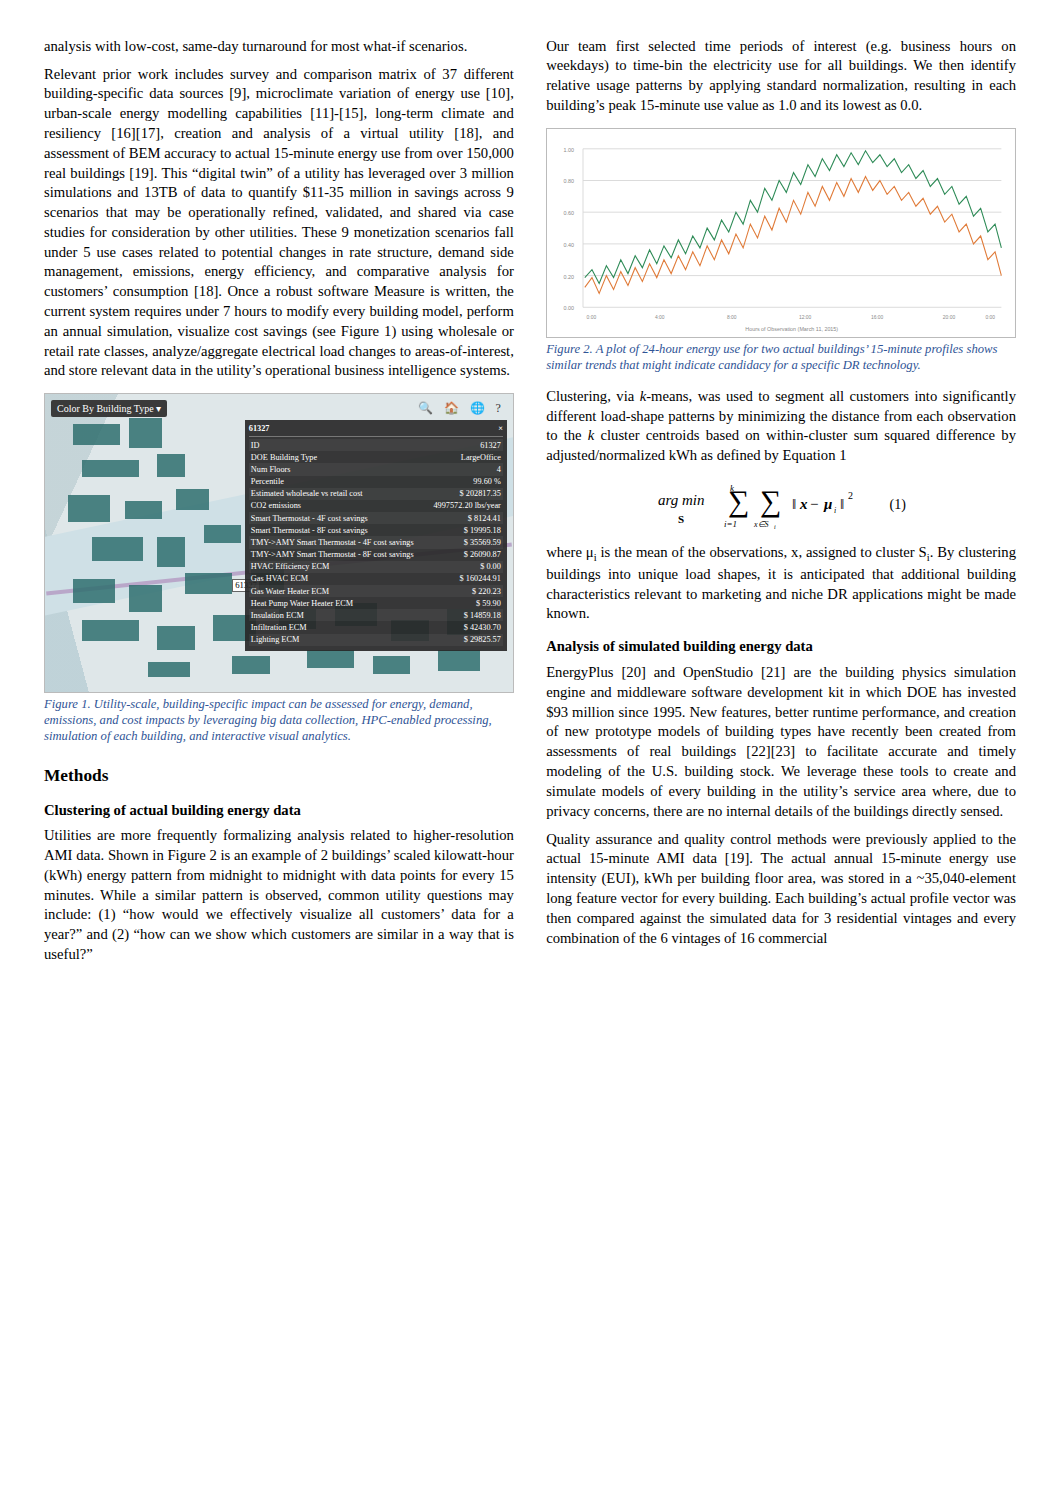analysis with low-cost, same-day turnaround for most what-if scenarios.
Relevant prior work includes survey and comparison matrix of 37 different building-specific data sources [9], microclimate variation of energy use [10], urban-scale energy modelling capabilities [11]-[15], long-term climate and resiliency [16][17], creation and analysis of a virtual utility [18], and assessment of BEM accuracy to actual 15-minute energy use from over 150,000 real buildings [19]. This “digital twin” of a utility has leveraged over 3 million simulations and 13TB of data to quantify $11-35 million in savings across 9 scenarios that may be operationally refined, validated, and shared via case studies for consideration by other utilities. These 9 monetization scenarios fall under 5 use cases related to potential changes in rate structure, demand side management, emissions, energy efficiency, and comparative analysis for customers’ consumption [18]. Once a robust software Measure is written, the current system requires under 7 hours to modify every building model, perform an annual simulation, visualize cost savings (see Figure 1) using wholesale or retail rate classes, analyze/aggregate electrical load changes to areas-of-interest, and store relevant data in the utility’s operational business intelligence systems.
Color By Building Type ▾
🔍 🏠 🌐 ?
61327
61327×
| ID | 61327 |
| DOE Building Type | LargeOffice |
| Num Floors | 4 |
| Percentile | 99.60 % |
| Estimated wholesale vs retail cost | $ 202817.35 |
| CO2 emissions | 4997572.20 lbs/year |
| Smart Thermostat - 4F cost savings | $ 8124.41 |
| Smart Thermostat - 8F cost savings | $ 19995.18 |
| TMY->AMY Smart Thermostat - 4F cost savings | $ 35569.59 |
| TMY->AMY Smart Thermostat - 8F cost savings | $ 26090.87 |
| HVAC Efficiency ECM | $ 0.00 |
| Gas HVAC ECM | $ 160244.91 |
| Gas Water Heater ECM | $ 220.23 |
| Heat Pump Water Heater ECM | $ 59.90 |
| Insulation ECM | $ 14859.18 |
| Infiltration ECM | $ 42430.70 |
| Lighting ECM | $ 29825.57 |
Figure 1. Utility-scale, building-specific impact can be assessed for energy, demand, emissions, and cost impacts by leveraging big data collection, HPC-enabled processing, simulation of each building, and interactive visual analytics.
Methods
Clustering of actual building energy data
Utilities are more frequently formalizing analysis related to higher-resolution AMI data. Shown in Figure 2 is an example of 2 buildings’ scaled kilowatt-hour (kWh) energy pattern from midnight to midnight with data points for every 15 minutes. While a similar pattern is observed, common utility questions may include: (1) “how would we effectively visualize all customers’ data for a year?” and (2) “how can we show which customers are similar in a way that is useful?”
Our team first selected time periods of interest (e.g. business hours on weekdays) to time-bin the electricity use for all buildings. We then identify relative usage patterns by applying standard normalization, resulting in each building’s peak 15-minute use value as 1.0 and its lowest as 0.0.
0.00 0.20 0.40 0.60 0.80 1.00 0:00 4:00 8:00 12:00 16:00 20:00 0:00 Hours of Observation (March 11, 2015)
Figure 2. A plot of 24-hour energy use for two actual buildings’ 15-minute profiles shows similar trends that might indicate candidacy for a specific DR technology.
Clustering, via k-means, was used to segment all customers into significantly different load-shape patterns by minimizing the distance from each observation to the k cluster centroids based on within-cluster sum squared difference by adjusted/normalized kWh as defined by Equation 1
arg min S ∑ k i=1 ∑ x∈S i ‖ x − μ i ‖ 2 (1)
where μi is the mean of the observations, x, assigned to cluster Si. By clustering buildings into unique load shapes, it is anticipated that additional building characteristics relevant to marketing and niche DR applications might be made known.
Analysis of simulated building energy data
EnergyPlus [20] and OpenStudio [21] are the building physics simulation engine and middleware software development kit in which DOE has invested $93 million since 1995. New features, better runtime performance, and creation of new prototype models of building types have recently been created from assessments of real buildings [22][23] to facilitate accurate and timely modeling of the U.S. building stock. We leverage these tools to create and simulate models of every building in the utility’s service area where, due to privacy concerns, there are no internal details of the buildings directly sensed.
Quality assurance and quality control methods were previously applied to the actual 15-minute AMI data [19]. The actual annual 15-minute energy use intensity (EUI), kWh per building floor area, was stored in a ~35,040-element long feature vector for every building. Each building’s actual profile vector was then compared against the simulated data for 3 residential vintages and every combination of the 6 vintages of 16 commercial